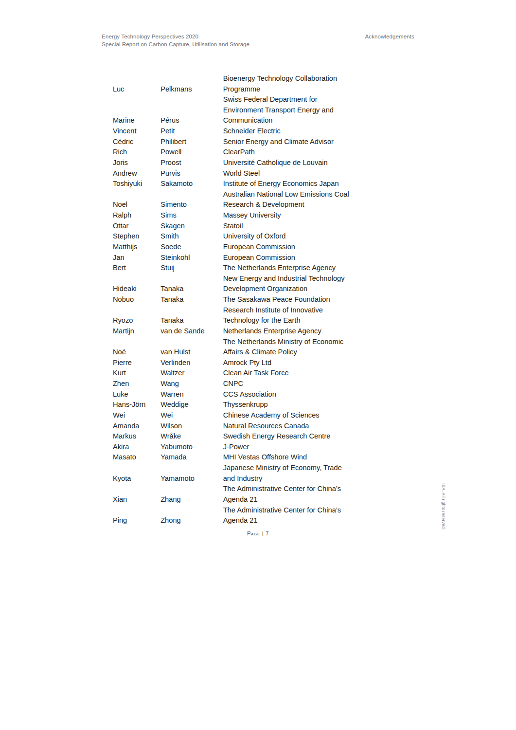Energy Technology Perspectives 2020 Special Report on Carbon Capture, Utilisation and Storage
Acknowledgements
| | | Bioenergy Technology Collaboration |
| Luc | Pelkmans | Programme |
| | | Swiss Federal Department for |
| | | Environment Transport Energy and |
| Marine | Pérus | Communication |
| Vincent | Petit | Schneider Electric |
| Cédric | Philibert | Senior Energy and Climate Advisor |
| Rich | Powell | ClearPath |
| Joris | Proost | Université Catholique de Louvain |
| Andrew | Purvis | World Steel |
| Toshiyuki | Sakamoto | Institute of Energy Economics Japan |
| | | Australian National Low Emissions Coal |
| Noel | Simento | Research & Development |
| Ralph | Sims | Massey University |
| Ottar | Skagen | Statoil |
| Stephen | Smith | University of Oxford |
| Matthijs | Soede | European Commission |
| Jan | Steinkohl | European Commission |
| Bert | Stuij | The Netherlands Enterprise Agency |
| | | New Energy and Industrial Technology |
| Hideaki | Tanaka | Development Organization |
| Nobuo | Tanaka | The Sasakawa Peace Foundation |
| | | Research Institute of Innovative |
| Ryozo | Tanaka | Technology for the Earth |
| Martijn | van de Sande | Netherlands Enterprise Agency |
| | | The Netherlands Ministry of Economic |
| Noé | van Hulst | Affairs & Climate Policy |
| Pierre | Verlinden | Amrock Pty Ltd |
| Kurt | Waltzer | Clean Air Task Force |
| Zhen | Wang | CNPC |
| Luke | Warren | CCS Association |
| Hans-Jörn | Weddige | Thyssenkrupp |
| Wei | Wei | Chinese Academy of Sciences |
| Amanda | Wilson | Natural Resources Canada |
| Markus | Wråke | Swedish Energy Research Centre |
| Akira | Yabumoto | J-Power |
| Masato | Yamada | MHI Vestas Offshore Wind |
| | | Japanese Ministry of Economy, Trade |
| Kyota | Yamamoto | and Industry |
| | | The Administrative Center for China’s |
| Xian | Zhang | Agenda 21 |
| | | The Administrative Center for China’s |
| Ping | Zhong | Agenda 21 |
Page | 7
IEA. All rights reserved.